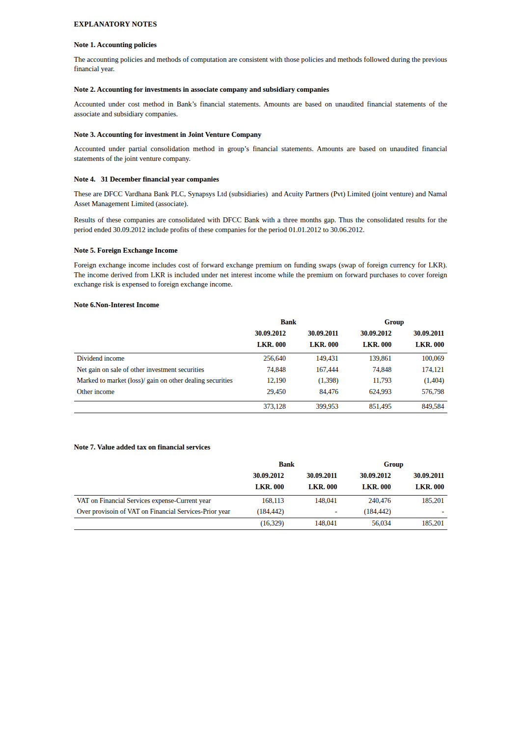EXPLANATORY NOTES
Note 1. Accounting policies
The accounting policies and methods of computation are consistent with those policies and methods followed during the previous financial year.
Note 2. Accounting for investments in associate company and subsidiary companies
Accounted under cost method in Bank’s financial statements. Amounts are based on unaudited financial statements of the associate and subsidiary companies.
Note 3. Accounting for investment in Joint Venture Company
Accounted under partial consolidation method in group’s financial statements. Amounts are based on unaudited financial statements of the joint venture company.
Note 4. 31 December financial year companies
These are DFCC Vardhana Bank PLC, Synapsys Ltd (subsidiaries) and Acuity Partners (Pvt) Limited (joint venture) and Namal Asset Management Limited (associate).
Results of these companies are consolidated with DFCC Bank with a three months gap. Thus the consolidated results for the period ended 30.09.2012 include profits of these companies for the period 01.01.2012 to 30.06.2012.
Note 5. Foreign Exchange Income
Foreign exchange income includes cost of forward exchange premium on funding swaps (swap of foreign currency for LKR). The income derived from LKR is included under net interest income while the premium on forward purchases to cover foreign exchange risk is expensed to foreign exchange income.
Note 6.Non-Interest Income
| | Bank | Group |
| --- | --- | --- |
| | 30.09.2012 | 30.09.2011 | 30.09.2012 | 30.09.2011 |
| | LKR. 000 | LKR. 000 | LKR. 000 | LKR. 000 |
| Dividend income | 256,640 | 149,431 | 139,861 | 100,069 |
| Net gain on sale of other investment securities | 74,848 | 167,444 | 74,848 | 174,121 |
| Marked to market (loss)/ gain on other dealing securities | 12,190 | (1,398) | 11,793 | (1,404) |
| Other income | 29,450 | 84,476 | 624,993 | 576,798 |
| | 373,128 | 399,953 | 851,495 | 849,584 |
Note 7. Value added tax on financial services
| | Bank | Group |
| --- | --- | --- |
| | 30.09.2012 | 30.09.2011 | 30.09.2012 | 30.09.2011 |
| | LKR. 000 | LKR. 000 | LKR. 000 | LKR. 000 |
| VAT on Financial Services expense-Current year | 168,113 | 148,041 | 240,476 | 185,201 |
| Over provisoin of VAT on Financial Services-Prior year | (184,442) | - | (184,442) | - |
| | (16,329) | 148,041 | 56,034 | 185,201 |